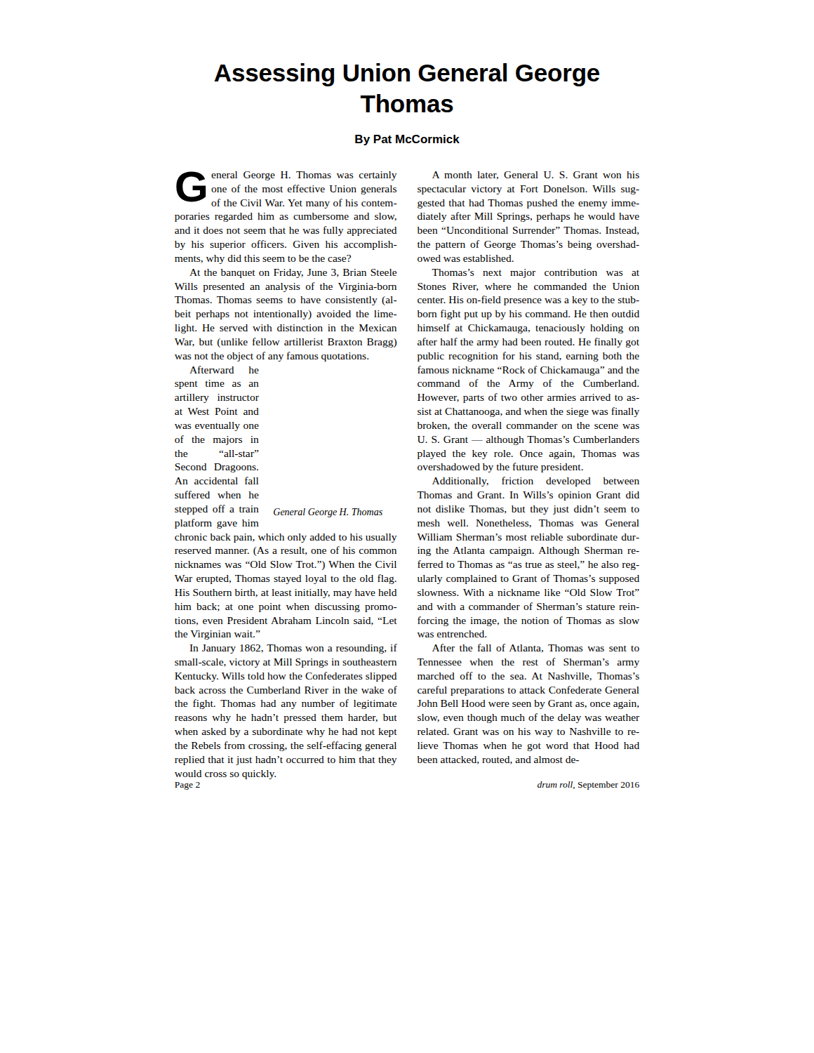Assessing Union General George Thomas
By Pat McCormick
General George H. Thomas was certainly one of the most effective Union generals of the Civil War. Yet many of his contemporaries regarded him as cumbersome and slow, and it does not seem that he was fully appreciated by his superior officers. Given his accomplishments, why did this seem to be the case?
At the banquet on Friday, June 3, Brian Steele Wills presented an analysis of the Virginia-born Thomas. Thomas seems to have consistently (albeit perhaps not intentionally) avoided the limelight. He served with distinction in the Mexican War, but (unlike fellow artillerist Braxton Bragg) was not the object of any famous quotations.
General George H. Thomas
Afterward he spent time as an artillery instructor at West Point and was eventually one of the majors in the “all-star” Second Dragoons. An accidental fall suffered when he stepped off a train platform gave him chronic back pain, which only added to his usually reserved manner. (As a result, one of his common nicknames was “Old Slow Trot.”) When the Civil War erupted, Thomas stayed loyal to the old flag. His Southern birth, at least initially, may have held him back; at one point when discussing promotions, even President Abraham Lincoln said, “Let the Virginian wait.”
In January 1862, Thomas won a resounding, if small-scale, victory at Mill Springs in southeastern Kentucky. Wills told how the Confederates slipped back across the Cumberland River in the wake of the fight. Thomas had any number of legitimate reasons why he hadn’t pressed them harder, but when asked by a subordinate why he had not kept the Rebels from crossing, the self-effacing general replied that it just hadn’t occurred to him that they would cross so quickly.
A month later, General U. S. Grant won his spectacular victory at Fort Donelson. Wills suggested that had Thomas pushed the enemy immediately after Mill Springs, perhaps he would have been “Unconditional Surrender” Thomas. Instead, the pattern of George Thomas’s being overshadowed was established.
Thomas’s next major contribution was at Stones River, where he commanded the Union center. His on-field presence was a key to the stubborn fight put up by his command. He then outdid himself at Chickamauga, tenaciously holding on after half the army had been routed. He finally got public recognition for his stand, earning both the famous nickname “Rock of Chickamauga” and the command of the Army of the Cumberland. However, parts of two other armies arrived to assist at Chattanooga, and when the siege was finally broken, the overall commander on the scene was U. S. Grant — although Thomas’s Cumberlanders played the key role. Once again, Thomas was overshadowed by the future president.
Additionally, friction developed between Thomas and Grant. In Wills’s opinion Grant did not dislike Thomas, but they just didn’t seem to mesh well. Nonetheless, Thomas was General William Sherman’s most reliable subordinate during the Atlanta campaign. Although Sherman referred to Thomas as “as true as steel,” he also regularly complained to Grant of Thomas’s supposed slowness. With a nickname like “Old Slow Trot” and with a commander of Sherman’s stature reinforcing the image, the notion of Thomas as slow was entrenched.
After the fall of Atlanta, Thomas was sent to Tennessee when the rest of Sherman’s army marched off to the sea. At Nashville, Thomas’s careful preparations to attack Confederate General John Bell Hood were seen by Grant as, once again, slow, even though much of the delay was weather related. Grant was on his way to Nashville to relieve Thomas when he got word that Hood had been attacked, routed, and almost de-
Page 2
drum roll, September 2016